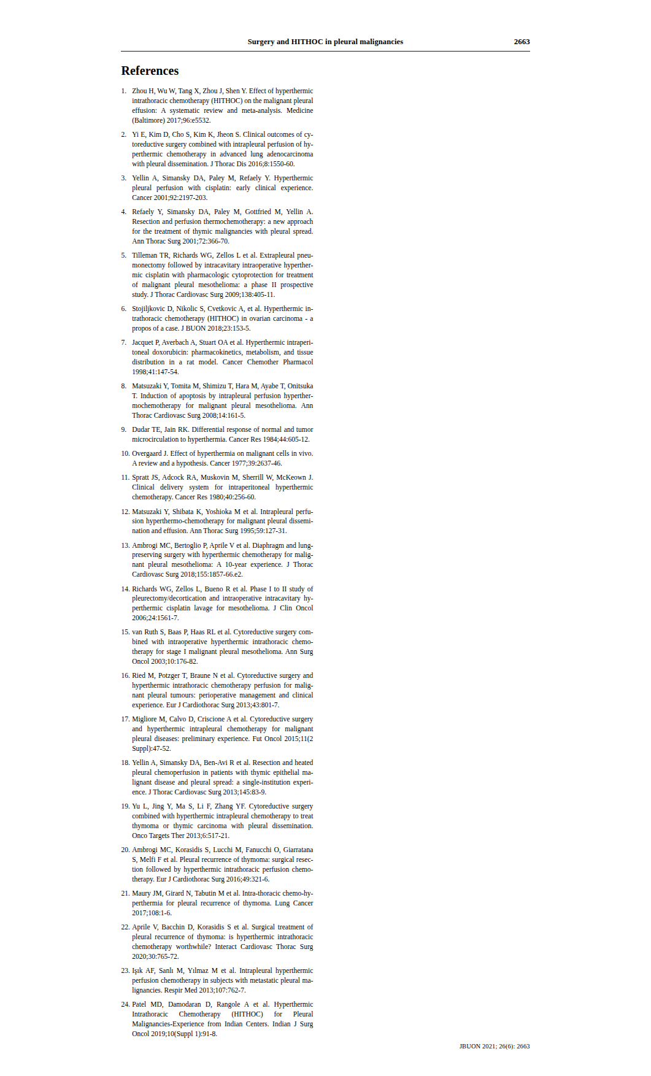Surgery and HITHOC in pleural malignancies
2663
References
Zhou H, Wu W, Tang X, Zhou J, Shen Y. Effect of hyperthermic intrathoracic chemotherapy (HITHOC) on the malignant pleural effusion: A systematic review and meta-analysis. Medicine (Baltimore) 2017;96:e5532.
Yi E, Kim D, Cho S, Kim K, Jheon S. Clinical outcomes of cytoreductive surgery combined with intrapleural perfusion of hyperthermic chemotherapy in advanced lung adenocarcinoma with pleural dissemination. J Thorac Dis 2016;8:1550-60.
Yellin A, Simansky DA, Paley M, Refaely Y. Hyperthermic pleural perfusion with cisplatin: early clinical experience. Cancer 2001;92:2197-203.
Refaely Y, Simansky DA, Paley M, Gottfried M, Yellin A. Resection and perfusion thermochemotherapy: a new approach for the treatment of thymic malignancies with pleural spread. Ann Thorac Surg 2001;72:366-70.
Tilleman TR, Richards WG, Zellos L et al. Extrapleural pneumonectomy followed by intracavitary intraoperative hyperthermic cisplatin with pharmacologic cytoprotection for treatment of malignant pleural mesothelioma: a phase II prospective study. J Thorac Cardiovasc Surg 2009;138:405-11.
Stojiljkovic D, Nikolic S, Cvetkovic A, et al. Hyperthermic intrathoracic chemotherapy (HITHOC) in ovarian carcinoma - a propos of a case. J BUON 2018;23:153-5.
Jacquet P, Averbach A, Stuart OA et al. Hyperthermic intraperitoneal doxorubicin: pharmacokinetics, metabolism, and tissue distribution in a rat model. Cancer Chemother Pharmacol 1998;41:147-54.
Matsuzaki Y, Tomita M, Shimizu T, Hara M, Ayabe T, Onitsuka T. Induction of apoptosis by intrapleural perfusion hyperthermochemotherapy for malignant pleural mesothelioma. Ann Thorac Cardiovasc Surg 2008;14:161-5.
Dudar TE, Jain RK. Differential response of normal and tumor microcirculation to hyperthermia. Cancer Res 1984;44:605-12.
Overgaard J. Effect of hyperthermia on malignant cells in vivo. A review and a hypothesis. Cancer 1977;39:2637-46.
Spratt JS, Adcock RA, Muskovin M, Sherrill W, McKeown J. Clinical delivery system for intraperitoneal hyperthermic chemotherapy. Cancer Res 1980;40:256-60.
Matsuzaki Y, Shibata K, Yoshioka M et al. Intrapleural perfusion hyperthermo-chemotherapy for malignant pleural dissemination and effusion. Ann Thorac Surg 1995;59:127-31.
Ambrogi MC, Bertoglio P, Aprile V et al. Diaphragm and lung-preserving surgery with hyperthermic chemotherapy for malignant pleural mesothelioma: A 10-year experience. J Thorac Cardiovasc Surg 2018;155:1857-66.e2.
Richards WG, Zellos L, Bueno R et al. Phase I to II study of pleurectomy/decortication and intraoperative intracavitary hyperthermic cisplatin lavage for mesothelioma. J Clin Oncol 2006;24:1561-7.
van Ruth S, Baas P, Haas RL et al. Cytoreductive surgery combined with intraoperative hyperthermic intrathoracic chemotherapy for stage I malignant pleural mesothelioma. Ann Surg Oncol 2003;10:176-82.
Ried M, Potzger T, Braune N et al. Cytoreductive surgery and hyperthermic intrathoracic chemotherapy perfusion for malignant pleural tumours: perioperative management and clinical experience. Eur J Cardiothorac Surg 2013;43:801-7.
Migliore M, Calvo D, Criscione A et al. Cytoreductive surgery and hyperthermic intrapleural chemotherapy for malignant pleural diseases: preliminary experience. Fut Oncol 2015;11(2 Suppl):47-52.
Yellin A, Simansky DA, Ben-Avi R et al. Resection and heated pleural chemoperfusion in patients with thymic epithelial malignant disease and pleural spread: a single-institution experience. J Thorac Cardiovasc Surg 2013;145:83-9.
Yu L, Jing Y, Ma S, Li F, Zhang YF. Cytoreductive surgery combined with hyperthermic intrapleural chemotherapy to treat thymoma or thymic carcinoma with pleural dissemination. Onco Targets Ther 2013;6:517-21.
Ambrogi MC, Korasidis S, Lucchi M, Fanucchi O, Giarratana S, Melfi F et al. Pleural recurrence of thymoma: surgical resection followed by hyperthermic intrathoracic perfusion chemotherapy. Eur J Cardiothorac Surg 2016;49:321-6.
Maury JM, Girard N, Tabutin M et al. Intra-thoracic chemo-hyperthermia for pleural recurrence of thymoma. Lung Cancer 2017;108:1-6.
Aprile V, Bacchin D, Korasidis S et al. Surgical treatment of pleural recurrence of thymoma: is hyperthermic intrathoracic chemotherapy worthwhile? Interact Cardiovasc Thorac Surg 2020;30:765-72.
Işık AF, Sanlı M, Yılmaz M et al. Intrapleural hyperthermic perfusion chemotherapy in subjects with metastatic pleural malignancies. Respir Med 2013;107:762-7.
Patel MD, Damodaran D, Rangole A et al. Hyperthermic Intrathoracic Chemotherapy (HITHOC) for Pleural Malignancies-Experience from Indian Centers. Indian J Surg Oncol 2019;10(Suppl 1):91-8.
JBUON 2021; 26(6): 2663